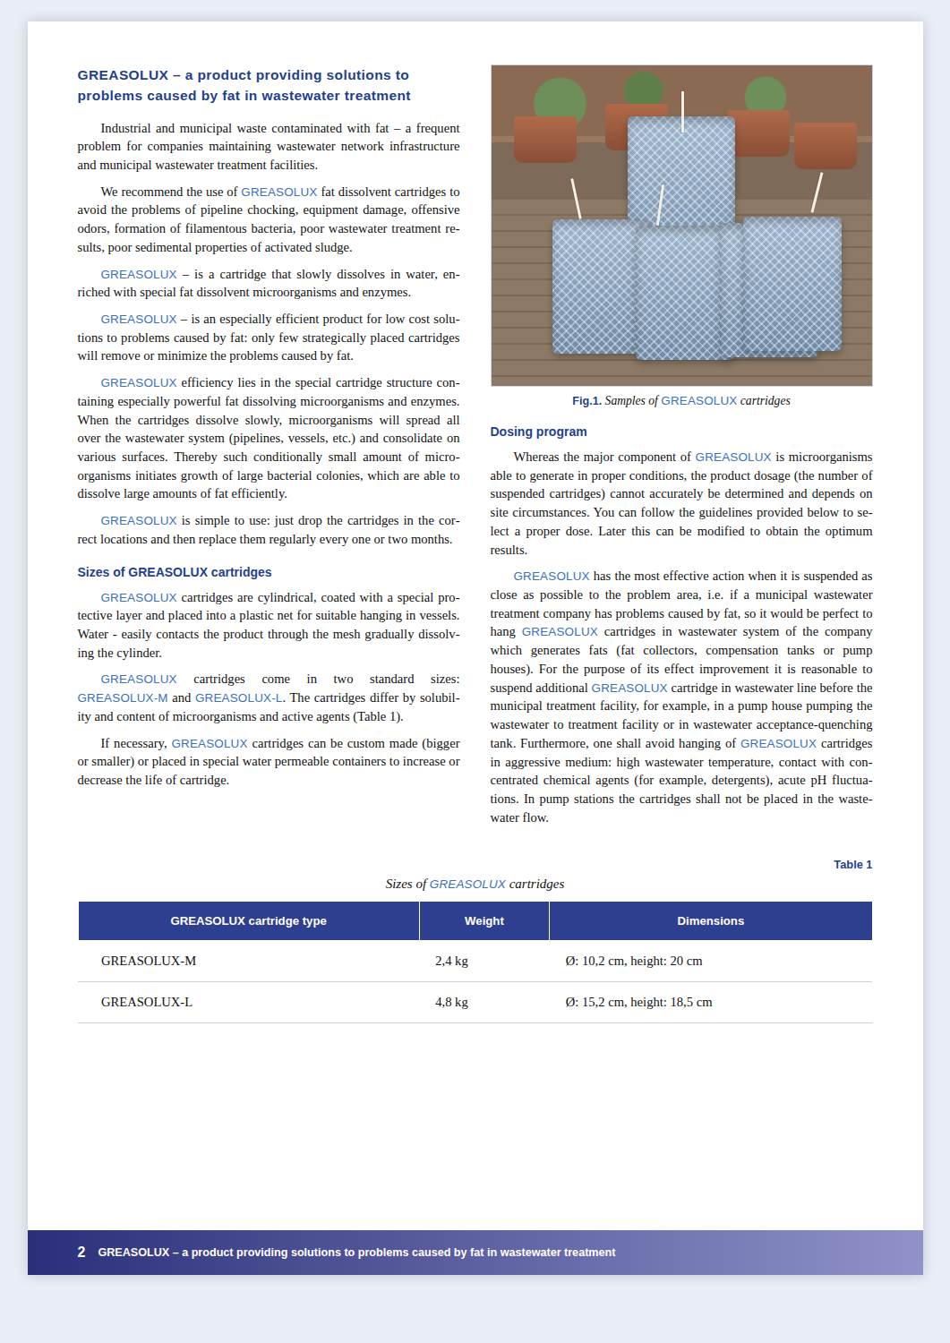GREASOLUX – a product providing solutions to problems caused by fat in wastewater treatment
Industrial and municipal waste contaminated with fat – a frequent problem for companies maintaining wastewater network infrastructure and municipal wastewater treatment facilities.
We recommend the use of GREASOLUX fat dissolvent cartridges to avoid the problems of pipeline chocking, equipment damage, offensive odors, formation of filamentous bacteria, poor wastewater treatment results, poor sedimental properties of activated sludge.
GREASOLUX – is a cartridge that slowly dissolves in water, enriched with special fat dissolvent microorganisms and enzymes.
GREASOLUX – is an especially efficient product for low cost solutions to problems caused by fat: only few strategically placed cartridges will remove or minimize the problems caused by fat.
GREASOLUX efficiency lies in the special cartridge structure containing especially powerful fat dissolving microorganisms and enzymes. When the cartridges dissolve slowly, microorganisms will spread all over the wastewater system (pipelines, vessels, etc.) and consolidate on various surfaces. Thereby such conditionally small amount of microorganisms initiates growth of large bacterial colonies, which are able to dissolve large amounts of fat efficiently.
GREASOLUX is simple to use: just drop the cartridges in the correct locations and then replace them regularly every one or two months.
Sizes of GREASOLUX cartridges
GREASOLUX cartridges are cylindrical, coated with a special protective layer and placed into a plastic net for suitable hanging in vessels. Water - easily contacts the product through the mesh gradually dissolving the cylinder.
GREASOLUX cartridges come in two standard sizes: GREASOLUX-M and GREASOLUX-L. The cartridges differ by solubility and content of microorganisms and active agents (Table 1).
If necessary, GREASOLUX cartridges can be custom made (bigger or smaller) or placed in special water permeable containers to increase or decrease the life of cartridge.
Fig.1. Samples of GREASOLUX cartridges
Dosing program
Whereas the major component of GREASOLUX is microorganisms able to generate in proper conditions, the product dosage (the number of suspended cartridges) cannot accurately be determined and depends on site circumstances. You can follow the guidelines provided below to select a proper dose. Later this can be modified to obtain the optimum results.
GREASOLUX has the most effective action when it is suspended as close as possible to the problem area, i.e. if a municipal wastewater treatment company has problems caused by fat, so it would be perfect to hang GREASOLUX cartridges in wastewater system of the company which generates fats (fat collectors, compensation tanks or pump houses). For the purpose of its effect improvement it is reasonable to suspend additional GREASOLUX cartridge in wastewater line before the municipal treatment facility, for example, in a pump house pumping the wastewater to treatment facility or in wastewater acceptance-quenching tank. Furthermore, one shall avoid hanging of GREASOLUX cartridges in aggressive medium: high wastewater temperature, contact with concentrated chemical agents (for example, detergents), acute pH fluctuations. In pump stations the cartridges shall not be placed in the wastewater flow.
Table 1
Sizes of GREASOLUX cartridges
| GREASOLUX cartridge type | Weight | Dimensions |
| --- | --- | --- |
| GREASOLUX-M | 2,4 kg | Ø: 10,2 cm, height: 20 cm |
| GREASOLUX-L | 4,8 kg | Ø: 15,2 cm, height: 18,5 cm |
2 GREASOLUX – a product providing solutions to problems caused by fat in wastewater treatment